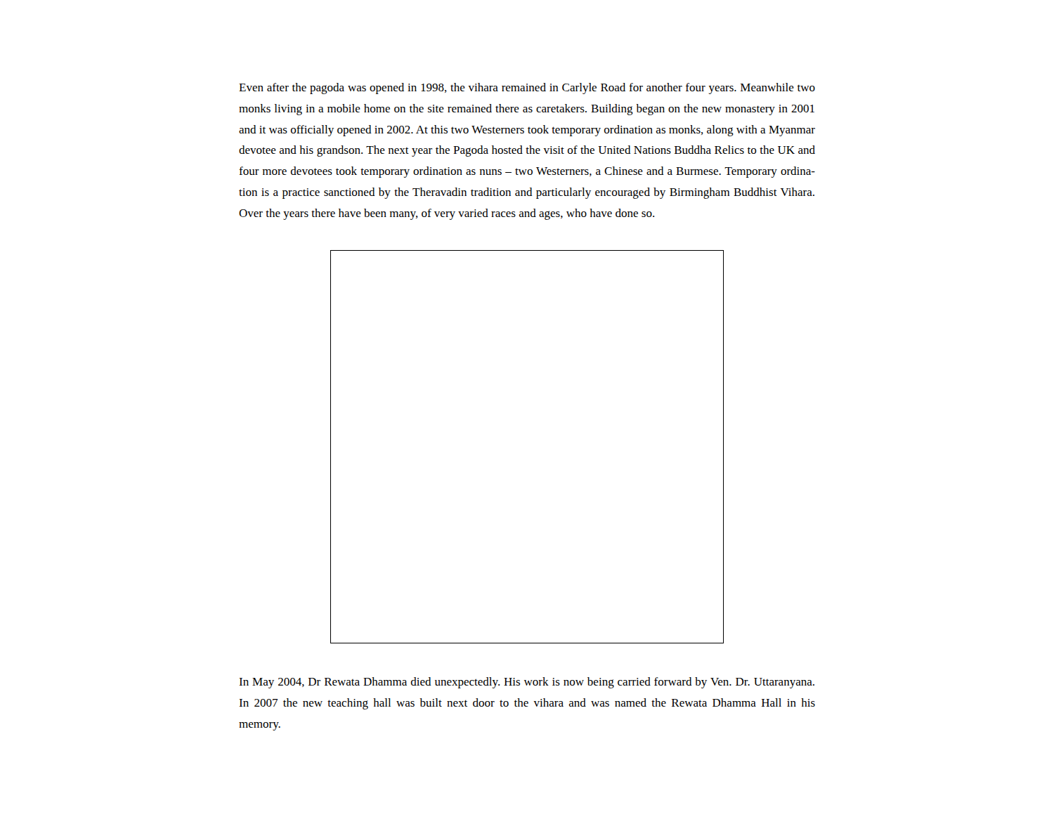Even after the pagoda was opened in 1998, the vihara remained in Carlyle Road for another four years. Meanwhile two monks living in a mobile home on the site remained there as caretakers. Building began on the new monastery in 2001 and it was officially opened in 2002. At this two Westerners took temporary ordination as monks, along with a Myanmar devotee and his grandson. The next year the Pagoda hosted the visit of the United Nations Buddha Relics to the UK and four more devotees took temporary ordination as nuns – two Westerners, a Chinese and a Burmese. Temporary ordination is a practice sanctioned by the Theravadin tradition and particularly encouraged by Birmingham Buddhist Vihara. Over the years there have been many, of very varied races and ages, who have done so.
In May 2004, Dr Rewata Dhamma died unexpectedly. His work is now being carried forward by Ven. Dr. Uttaranyana. In 2007 the new teaching hall was built next door to the vihara and was named the Rewata Dhamma Hall in his memory.